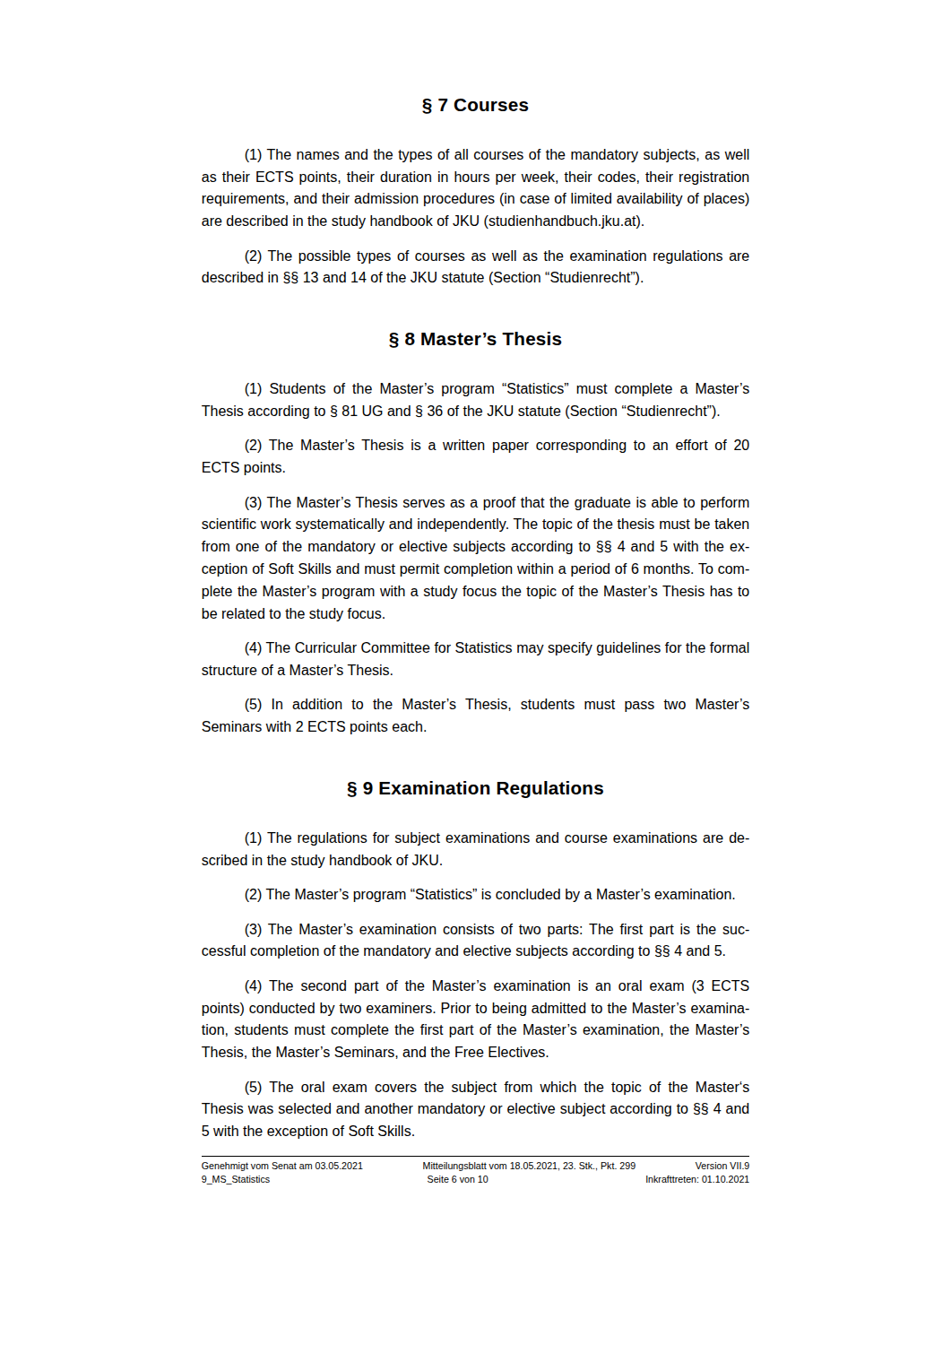§ 7 Courses
(1) The names and the types of all courses of the mandatory subjects, as well as their ECTS points, their duration in hours per week, their codes, their registration requirements, and their admission procedures (in case of limited availability of places) are described in the study handbook of JKU (studienhandbuch.jku.at).
(2) The possible types of courses as well as the examination regulations are described in §§ 13 and 14 of the JKU statute (Section “Studienrecht”).
§ 8 Master’s Thesis
(1) Students of the Master’s program “Statistics” must complete a Master’s Thesis according to § 81 UG and § 36 of the JKU statute (Section “Studienrecht”).
(2) The Master’s Thesis is a written paper corresponding to an effort of 20 ECTS points.
(3) The Master’s Thesis serves as a proof that the graduate is able to perform scientific work systematically and independently. The topic of the thesis must be taken from one of the mandatory or elective subjects according to §§ 4 and 5 with the exception of Soft Skills and must permit completion within a period of 6 months. To complete the Master’s program with a study focus the topic of the Master’s Thesis has to be related to the study focus.
(4) The Curricular Committee for Statistics may specify guidelines for the formal structure of a Master’s Thesis.
(5) In addition to the Master’s Thesis, students must pass two Master’s Seminars with 2 ECTS points each.
§ 9 Examination Regulations
(1) The regulations for subject examinations and course examinations are described in the study handbook of JKU.
(2) The Master’s program “Statistics” is concluded by a Master’s examination.
(3) The Master’s examination consists of two parts: The first part is the successful completion of the mandatory and elective subjects according to §§ 4 and 5.
(4) The second part of the Master’s examination is an oral exam (3 ECTS points) conducted by two examiners. Prior to being admitted to the Master’s examination, students must complete the first part of the Master’s examination, the Master’s Thesis, the Master’s Seminars, and the Free Electives.
(5) The oral exam covers the subject from which the topic of the Master‘s Thesis was selected and another mandatory or elective subject according to §§ 4 and 5 with the exception of Soft Skills.
Genehmigt vom Senat am 03.05.2021
Mitteilungsblatt vom 18.05.2021, 23. Stk., Pkt. 299
Version VII.9
9_MS_Statistics
Seite 6 von 10
Inkrafttreten: 01.10.2021